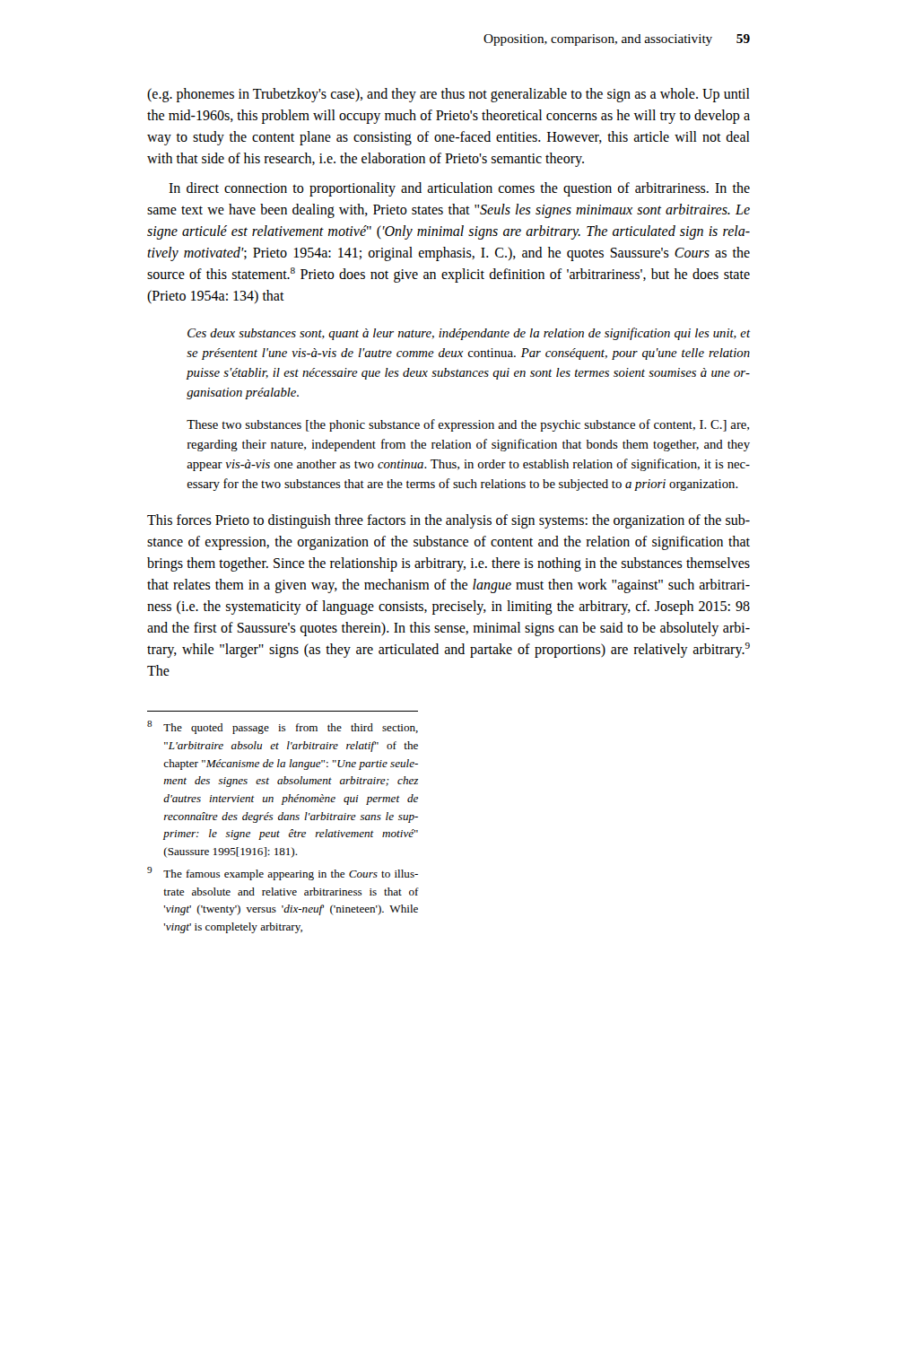Opposition, comparison, and associativity 59
(e.g. phonemes in Trubetzkoy's case), and they are thus not generalizable to the sign as a whole. Up until the mid-1960s, this problem will occupy much of Prieto's theoretical concerns as he will try to develop a way to study the content plane as consisting of one-faced entities. However, this article will not deal with that side of his research, i.e. the elaboration of Prieto's semantic theory.
In direct connection to proportionality and articulation comes the question of arbitrariness. In the same text we have been dealing with, Prieto states that "Seuls les signes minimaux sont arbitraires. Le signe articulé est relativement motivé" ('Only minimal signs are arbitrary. The articulated sign is relatively motivated'; Prieto 1954a: 141; original emphasis, I. C.), and he quotes Saussure's Cours as the source of this statement.8 Prieto does not give an explicit definition of 'arbitrariness', but he does state (Prieto 1954a: 134) that
Ces deux substances sont, quant à leur nature, indépendante de la relation de signification qui les unit, et se présentent l'une vis-à-vis de l'autre comme deux continua. Par conséquent, pour qu'une telle relation puisse s'établir, il est nécessaire que les deux substances qui en sont les termes soient soumises à une organisation préalable.
These two substances [the phonic substance of expression and the psychic substance of content, I. C.] are, regarding their nature, independent from the relation of signification that bonds them together, and they appear vis-à-vis one another as two continua. Thus, in order to establish relation of signification, it is necessary for the two substances that are the terms of such relations to be subjected to a priori organization.
This forces Prieto to distinguish three factors in the analysis of sign systems: the organization of the substance of expression, the organization of the substance of content and the relation of signification that brings them together. Since the relationship is arbitrary, i.e. there is nothing in the substances themselves that relates them in a given way, the mechanism of the langue must then work "against" such arbitrariness (i.e. the systematicity of language consists, precisely, in limiting the arbitrary, cf. Joseph 2015: 98 and the first of Saussure's quotes therein). In this sense, minimal signs can be said to be absolutely arbitrary, while "larger" signs (as they are articulated and partake of proportions) are relatively arbitrary.9 The
8 The quoted passage is from the third section, "L'arbitraire absolu et l'arbitraire relatif" of the chapter "Mécanisme de la langue": "Une partie seulement des signes est absolument arbitraire; chez d'autres intervient un phénomène qui permet de reconnaître des degrés dans l'arbitraire sans le supprimer: le signe peut être relativement motivé" (Saussure 1995[1916]: 181).
9 The famous example appearing in the Cours to illustrate absolute and relative arbitrariness is that of 'vingt' ('twenty') versus 'dix-neuf' ('nineteen'). While 'vingt' is completely arbitrary,